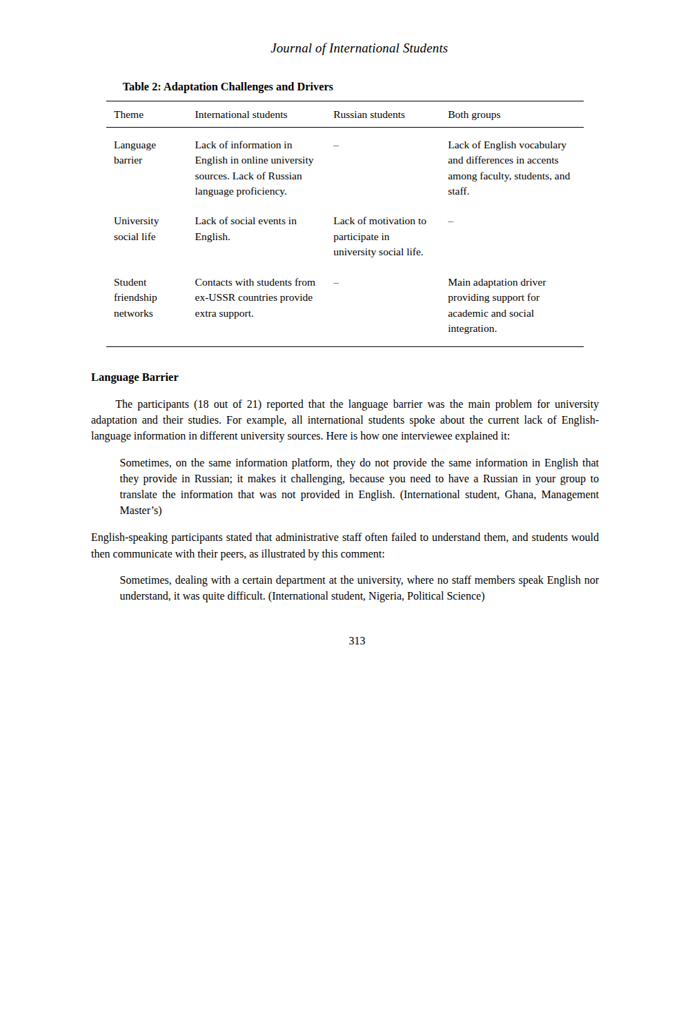Journal of International Students
Table 2: Adaptation Challenges and Drivers
| Theme | International students | Russian students | Both groups |
| --- | --- | --- | --- |
| Language barrier | Lack of information in English in online university sources. Lack of Russian language proficiency. | – | Lack of English vocabulary and differences in accents among faculty, students, and staff. |
| University social life | Lack of social events in English. | Lack of motivation to participate in university social life. | – |
| Student friendship networks | Contacts with students from ex-USSR countries provide extra support. | – | Main adaptation driver providing support for academic and social integration. |
Language Barrier
The participants (18 out of 21) reported that the language barrier was the main problem for university adaptation and their studies. For example, all international students spoke about the current lack of English-language information in different university sources. Here is how one interviewee explained it:
Sometimes, on the same information platform, they do not provide the same information in English that they provide in Russian; it makes it challenging, because you need to have a Russian in your group to translate the information that was not provided in English. (International student, Ghana, Management Master’s)
English-speaking participants stated that administrative staff often failed to understand them, and students would then communicate with their peers, as illustrated by this comment:
Sometimes, dealing with a certain department at the university, where no staff members speak English nor understand, it was quite difficult. (International student, Nigeria, Political Science)
313